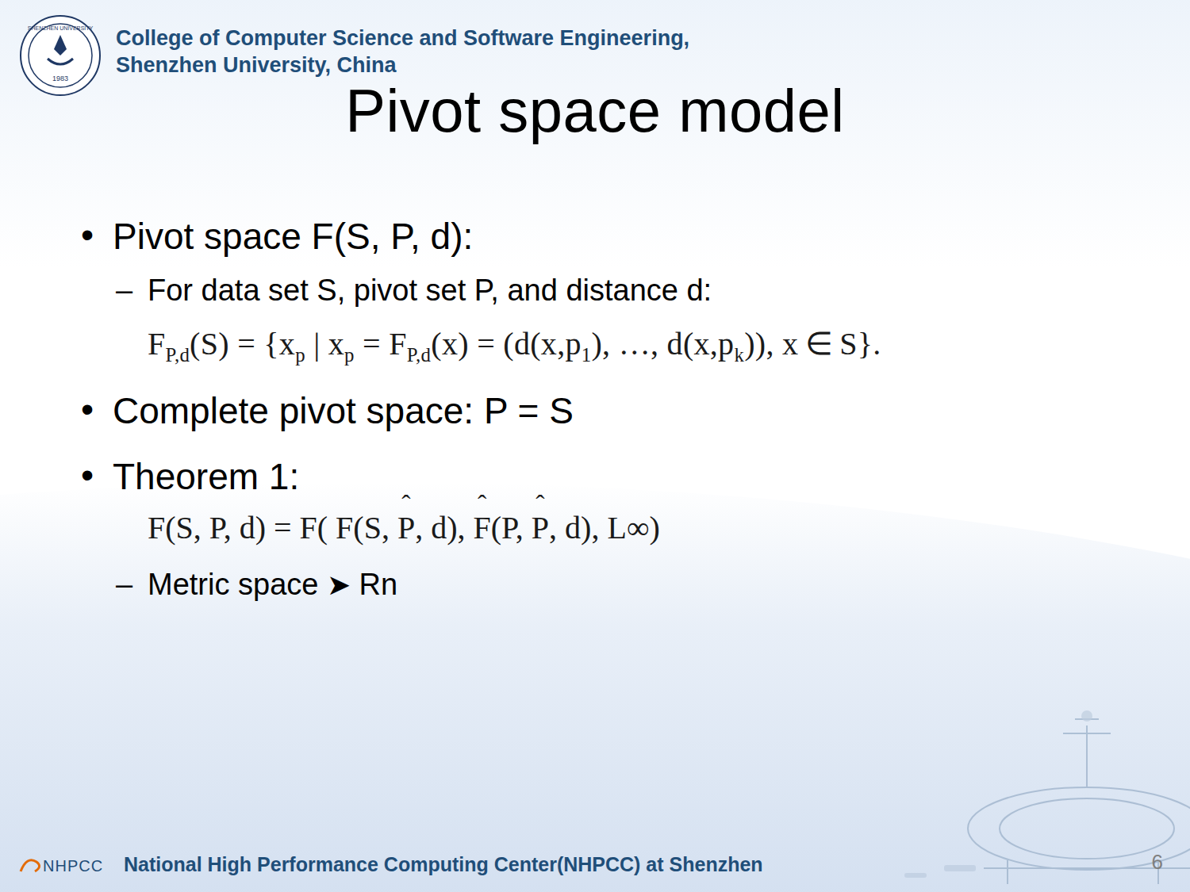1983 SHENZHEN UNIVERSITY
College of Computer Science and Software Engineering,
Shenzhen University, China
Pivot space model
Pivot space F(S, P, d):
For data set S, pivot set P, and distance d:
FP,d(S) = {xp | xp = FP,d(x) = (d(x,p1), …, d(x,pk)), x ∈ S}.
Complete pivot space: P = S
Theorem 1:
F(S, P, d) = F( F(S, P, d), F(P, P, d), L∞)
Metric space ➤ Rn
NHPCC
National High Performance Computing Center(NHPCC) at Shenzhen
6